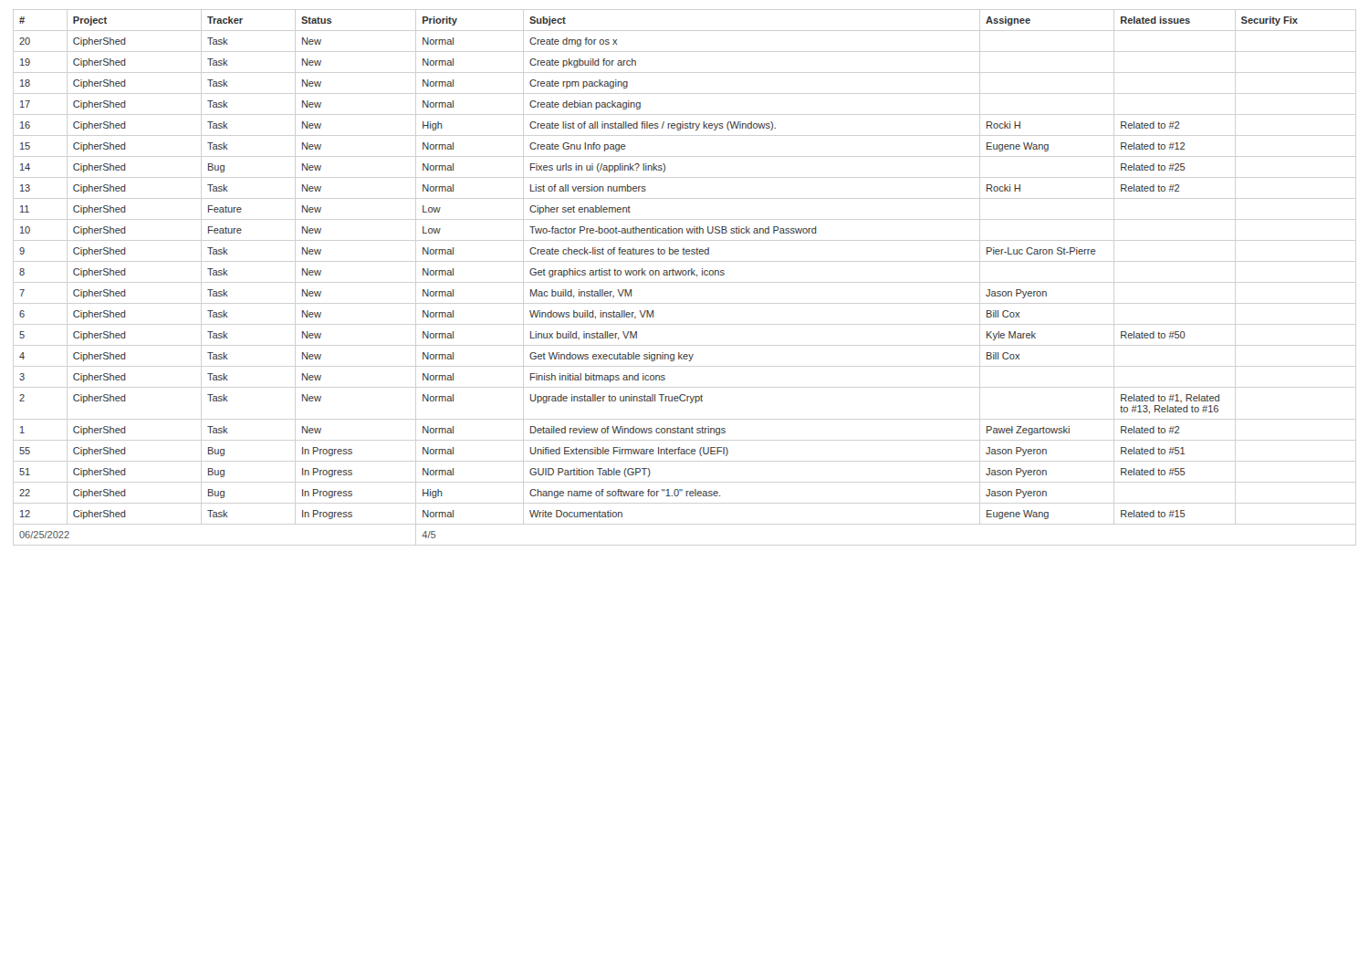| # | Project | Tracker | Status | Priority | Subject | Assignee | Related issues | Security Fix |
| --- | --- | --- | --- | --- | --- | --- | --- | --- |
| 20 | CipherShed | Task | New | Normal | Create dmg for os x | | | |
| 19 | CipherShed | Task | New | Normal | Create pkgbuild for arch | | | |
| 18 | CipherShed | Task | New | Normal | Create rpm packaging | | | |
| 17 | CipherShed | Task | New | Normal | Create debian packaging | | | |
| 16 | CipherShed | Task | New | High | Create list of all installed files / registry keys (Windows). | Rocki H | Related to #2 | |
| 15 | CipherShed | Task | New | Normal | Create Gnu Info page | Eugene Wang | Related to #12 | |
| 14 | CipherShed | Bug | New | Normal | Fixes urls in ui (/applink? links) | | Related to #25 | |
| 13 | CipherShed | Task | New | Normal | List of all version numbers | Rocki H | Related to #2 | |
| 11 | CipherShed | Feature | New | Low | Cipher set enablement | | | |
| 10 | CipherShed | Feature | New | Low | Two-factor Pre-boot-authentication with USB stick and Password | | | |
| 9 | CipherShed | Task | New | Normal | Create check-list of features to be tested | Pier-Luc Caron St-Pierre | | |
| 8 | CipherShed | Task | New | Normal | Get graphics artist to work on artwork, icons | | | |
| 7 | CipherShed | Task | New | Normal | Mac build, installer, VM | Jason Pyeron | | |
| 6 | CipherShed | Task | New | Normal | Windows build, installer, VM | Bill Cox | | |
| 5 | CipherShed | Task | New | Normal | Linux build, installer, VM | Kyle Marek | Related to #50 | |
| 4 | CipherShed | Task | New | Normal | Get Windows executable signing key | Bill Cox | | |
| 3 | CipherShed | Task | New | Normal | Finish initial bitmaps and icons | | | |
| 2 | CipherShed | Task | New | Normal | Upgrade installer to uninstall TrueCrypt | | Related to #1, Related to #13, Related to #16 | |
| 1 | CipherShed | Task | New | Normal | Detailed review of Windows constant strings | Paweł Zegartowski | Related to #2 | |
| 55 | CipherShed | Bug | In Progress | Normal | Unified Extensible Firmware Interface (UEFI) | Jason Pyeron | Related to #51 | |
| 51 | CipherShed | Bug | In Progress | Normal | GUID Partition Table (GPT) | Jason Pyeron | Related to #55 | |
| 22 | CipherShed | Bug | In Progress | High | Change name of software for "1.0" release. | Jason Pyeron | | |
| 12 | CipherShed | Task | In Progress | Normal | Write Documentation | Eugene Wang | Related to #15 | |
| 06/25/2022 | 4/5 |